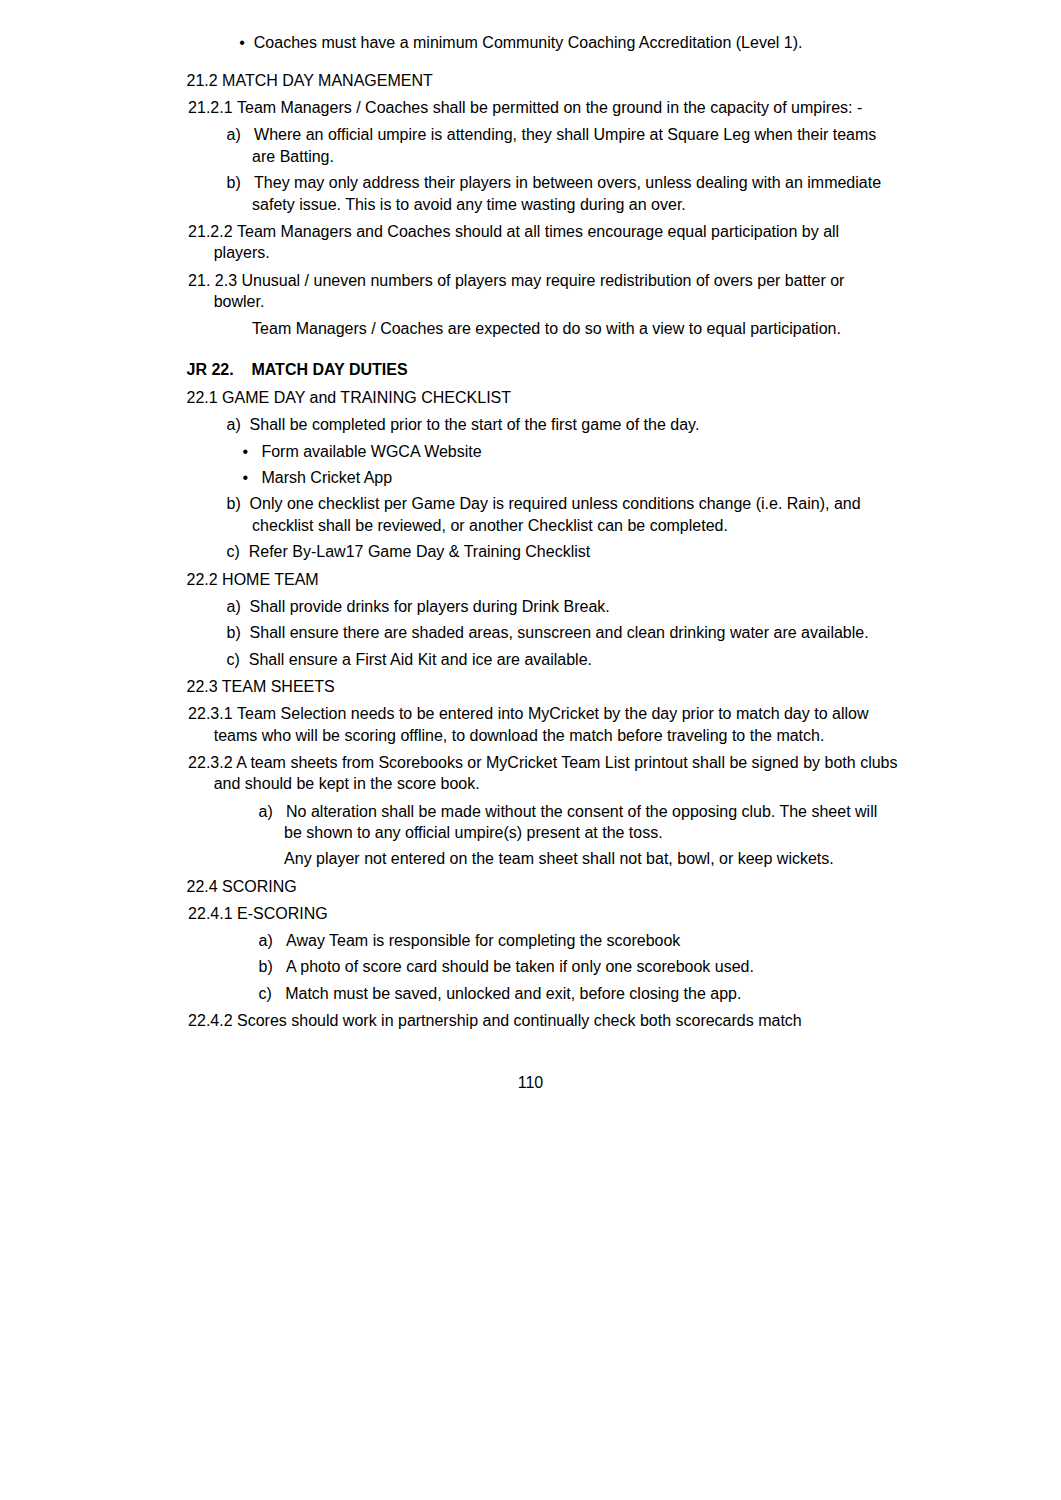• Coaches must have a minimum Community Coaching Accreditation (Level 1).
21.2 MATCH DAY MANAGEMENT
21.2.1 Team Managers / Coaches shall be permitted on the ground in the capacity of umpires: -
a) Where an official umpire is attending, they shall Umpire at Square Leg when their teams are Batting.
b) They may only address their players in between overs, unless dealing with an immediate safety issue. This is to avoid any time wasting during an over.
21.2.2 Team Managers and Coaches should at all times encourage equal participation by all players.
21. 2.3 Unusual / uneven numbers of players may require redistribution of overs per batter or bowler.
Team Managers / Coaches are expected to do so with a view to equal participation.
JR 22. MATCH DAY DUTIES
22.1 GAME DAY and TRAINING CHECKLIST
a) Shall be completed prior to the start of the first game of the day.
• Form available WGCA Website
• Marsh Cricket App
b) Only one checklist per Game Day is required unless conditions change (i.e. Rain), and checklist shall be reviewed, or another Checklist can be completed.
c) Refer By-Law17 Game Day & Training Checklist
22.2 HOME TEAM
a) Shall provide drinks for players during Drink Break.
b) Shall ensure there are shaded areas, sunscreen and clean drinking water are available.
c) Shall ensure a First Aid Kit and ice are available.
22.3 TEAM SHEETS
22.3.1 Team Selection needs to be entered into MyCricket by the day prior to match day to allow teams who will be scoring offline, to download the match before traveling to the match.
22.3.2 A team sheets from Scorebooks or MyCricket Team List printout shall be signed by both clubs and should be kept in the score book.
a) No alteration shall be made without the consent of the opposing club. The sheet will be shown to any official umpire(s) present at the toss.
Any player not entered on the team sheet shall not bat, bowl, or keep wickets.
22.4 SCORING
22.4.1 E-SCORING
a) Away Team is responsible for completing the scorebook
b) A photo of score card should be taken if only one scorebook used.
c) Match must be saved, unlocked and exit, before closing the app.
22.4.2 Scores should work in partnership and continually check both scorecards match
110